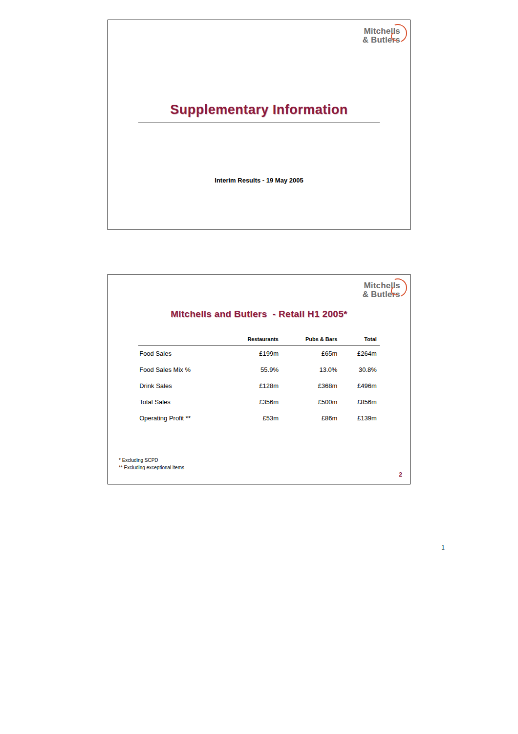Mitchells
& Butlers
Supplementary Information
Interim Results - 19 May 2005
Mitchells
& Butlers
Mitchells and Butlers - Retail H1 2005*
| | Restaurants | Pubs & Bars | Total |
| --- | --- | --- | --- |
| Food Sales | £199m | £65m | £264m |
| Food Sales Mix % | 55.9% | 13.0% | 30.8% |
| Drink Sales | £128m | £368m | £496m |
| Total Sales | £356m | £500m | £856m |
| Operating Profit ** | £53m | £86m | £139m |
* Excluding SCPD
** Excluding exceptional items
2
1